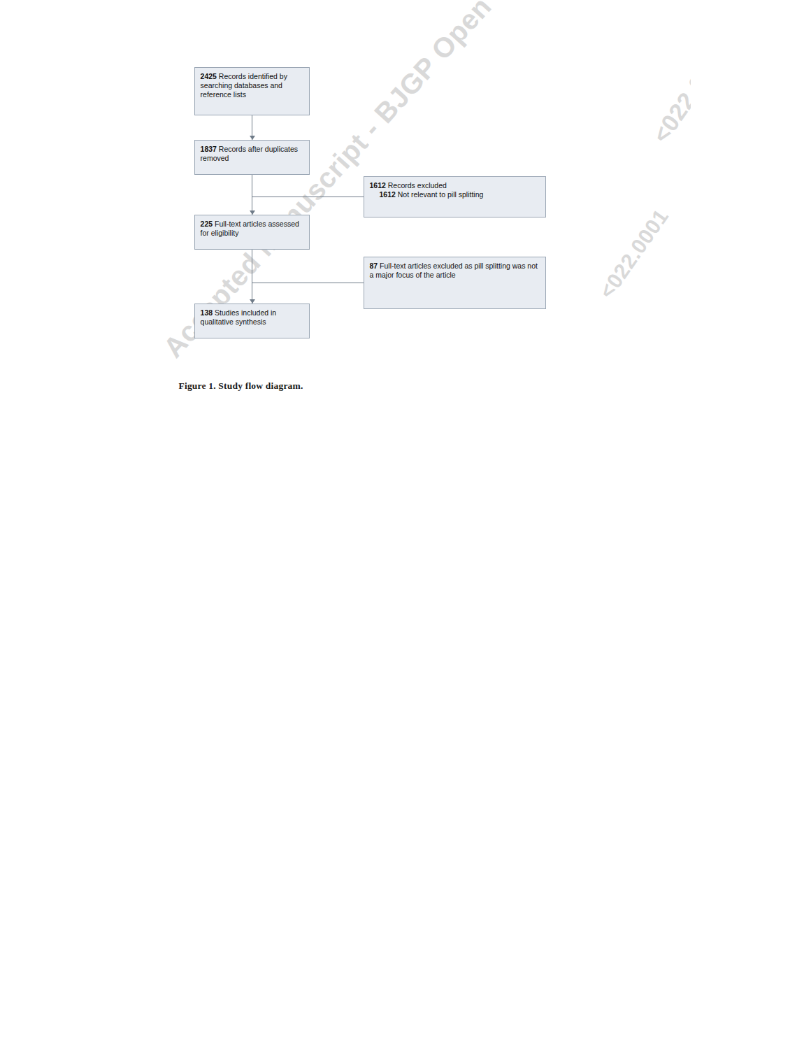<022.0001
<022.0001
Accepted Manuscript - BJGP Open
2425 Records identified by searching databases and reference lists
1837 Records after duplicates removed
225 Full-text articles assessed for eligibility
138 Studies included in qualitative synthesis
1612 Records excluded1612 Not relevant to pill splitting
87 Full-text articles excluded as pill splitting was not a major focus of the article
Figure 1. Study flow diagram.